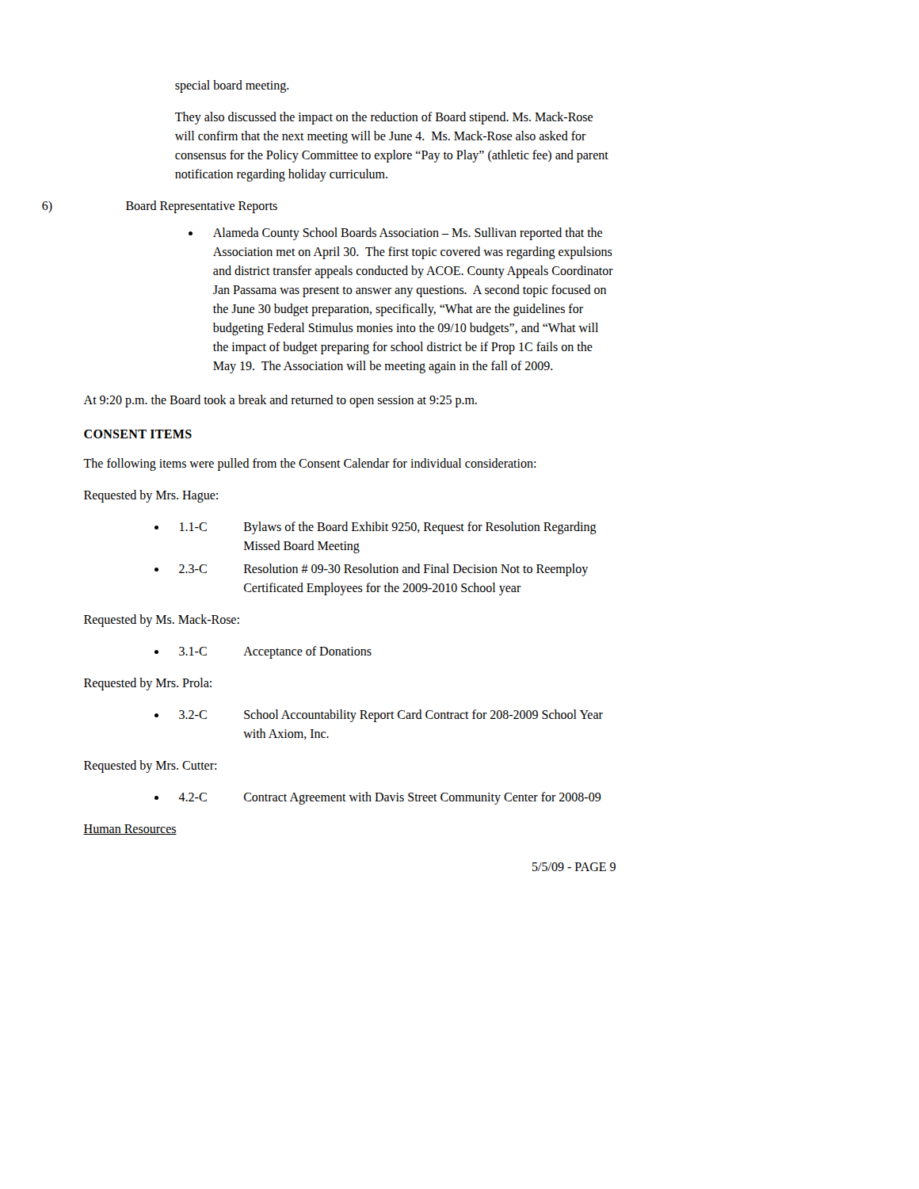special board meeting.
They also discussed the impact on the reduction of Board stipend. Ms. Mack-Rose will confirm that the next meeting will be June 4. Ms. Mack-Rose also asked for consensus for the Policy Committee to explore “Pay to Play” (athletic fee) and parent notification regarding holiday curriculum.
6) Board Representative Reports
Alameda County School Boards Association – Ms. Sullivan reported that the Association met on April 30. The first topic covered was regarding expulsions and district transfer appeals conducted by ACOE. County Appeals Coordinator Jan Passama was present to answer any questions. A second topic focused on the June 30 budget preparation, specifically, “What are the guidelines for budgeting Federal Stimulus monies into the 09/10 budgets”, and “What will the impact of budget preparing for school district be if Prop 1C fails on the May 19. The Association will be meeting again in the fall of 2009.
At 9:20 p.m. the Board took a break and returned to open session at 9:25 p.m.
CONSENT ITEMS
The following items were pulled from the Consent Calendar for individual consideration:
Requested by Mrs. Hague:
1.1-C Bylaws of the Board Exhibit 9250, Request for Resolution Regarding Missed Board Meeting
2.3-C Resolution # 09-30 Resolution and Final Decision Not to Reemploy Certificated Employees for the 2009-2010 School year
Requested by Ms. Mack-Rose:
3.1-C Acceptance of Donations
Requested by Mrs. Prola:
3.2-C School Accountability Report Card Contract for 208-2009 School Year with Axiom, Inc.
Requested by Mrs. Cutter:
4.2-C Contract Agreement with Davis Street Community Center for 2008-09
Human Resources
5/5/09 - PAGE 9